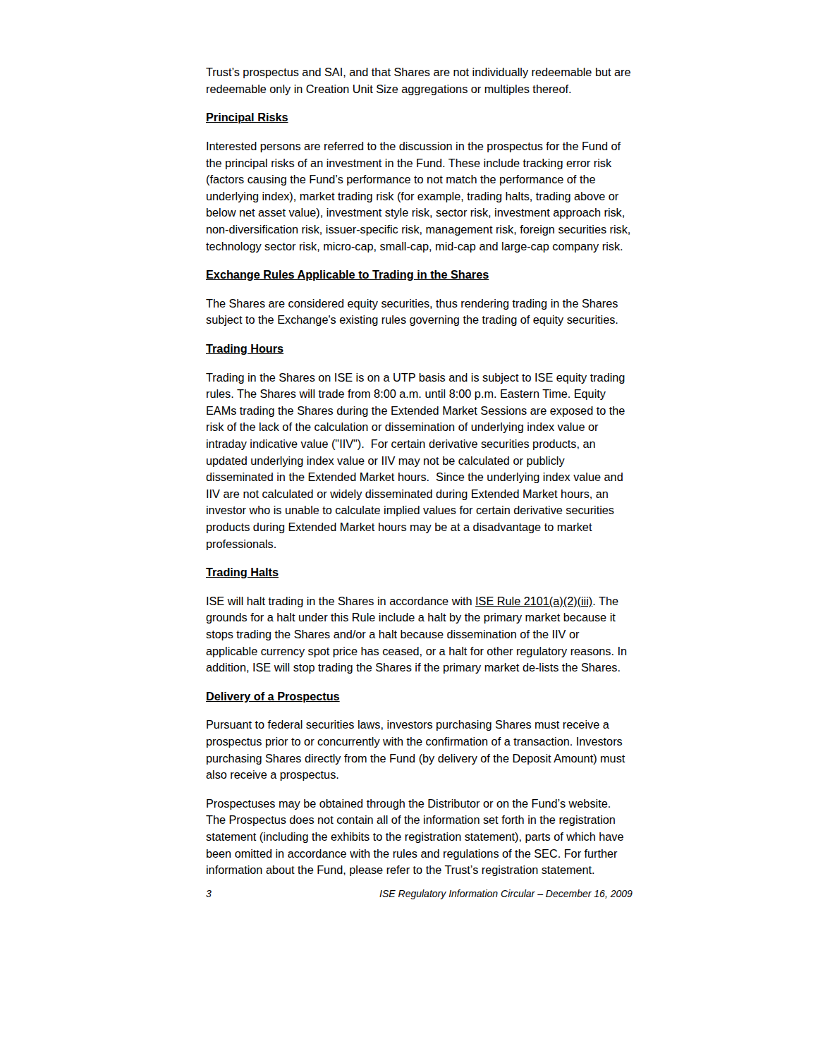Trust’s prospectus and SAI, and that Shares are not individually redeemable but are redeemable only in Creation Unit Size aggregations or multiples thereof.
Principal Risks
Interested persons are referred to the discussion in the prospectus for the Fund of the principal risks of an investment in the Fund. These include tracking error risk (factors causing the Fund’s performance to not match the performance of the underlying index), market trading risk (for example, trading halts, trading above or below net asset value), investment style risk, sector risk, investment approach risk, non-diversification risk, issuer-specific risk, management risk, foreign securities risk, technology sector risk, micro-cap, small-cap, mid-cap and large-cap company risk.
Exchange Rules Applicable to Trading in the Shares
The Shares are considered equity securities, thus rendering trading in the Shares subject to the Exchange's existing rules governing the trading of equity securities.
Trading Hours
Trading in the Shares on ISE is on a UTP basis and is subject to ISE equity trading rules. The Shares will trade from 8:00 a.m. until 8:00 p.m. Eastern Time. Equity EAMs trading the Shares during the Extended Market Sessions are exposed to the risk of the lack of the calculation or dissemination of underlying index value or intraday indicative value ("IIV"). For certain derivative securities products, an updated underlying index value or IIV may not be calculated or publicly disseminated in the Extended Market hours. Since the underlying index value and IIV are not calculated or widely disseminated during Extended Market hours, an investor who is unable to calculate implied values for certain derivative securities products during Extended Market hours may be at a disadvantage to market professionals.
Trading Halts
ISE will halt trading in the Shares in accordance with ISE Rule 2101(a)(2)(iii). The grounds for a halt under this Rule include a halt by the primary market because it stops trading the Shares and/or a halt because dissemination of the IIV or applicable currency spot price has ceased, or a halt for other regulatory reasons. In addition, ISE will stop trading the Shares if the primary market de-lists the Shares.
Delivery of a Prospectus
Pursuant to federal securities laws, investors purchasing Shares must receive a prospectus prior to or concurrently with the confirmation of a transaction. Investors purchasing Shares directly from the Fund (by delivery of the Deposit Amount) must also receive a prospectus.
Prospectuses may be obtained through the Distributor or on the Fund’s website. The Prospectus does not contain all of the information set forth in the registration statement (including the exhibits to the registration statement), parts of which have been omitted in accordance with the rules and regulations of the SEC. For further information about the Fund, please refer to the Trust’s registration statement.
3
ISE Regulatory Information Circular – December 16, 2009